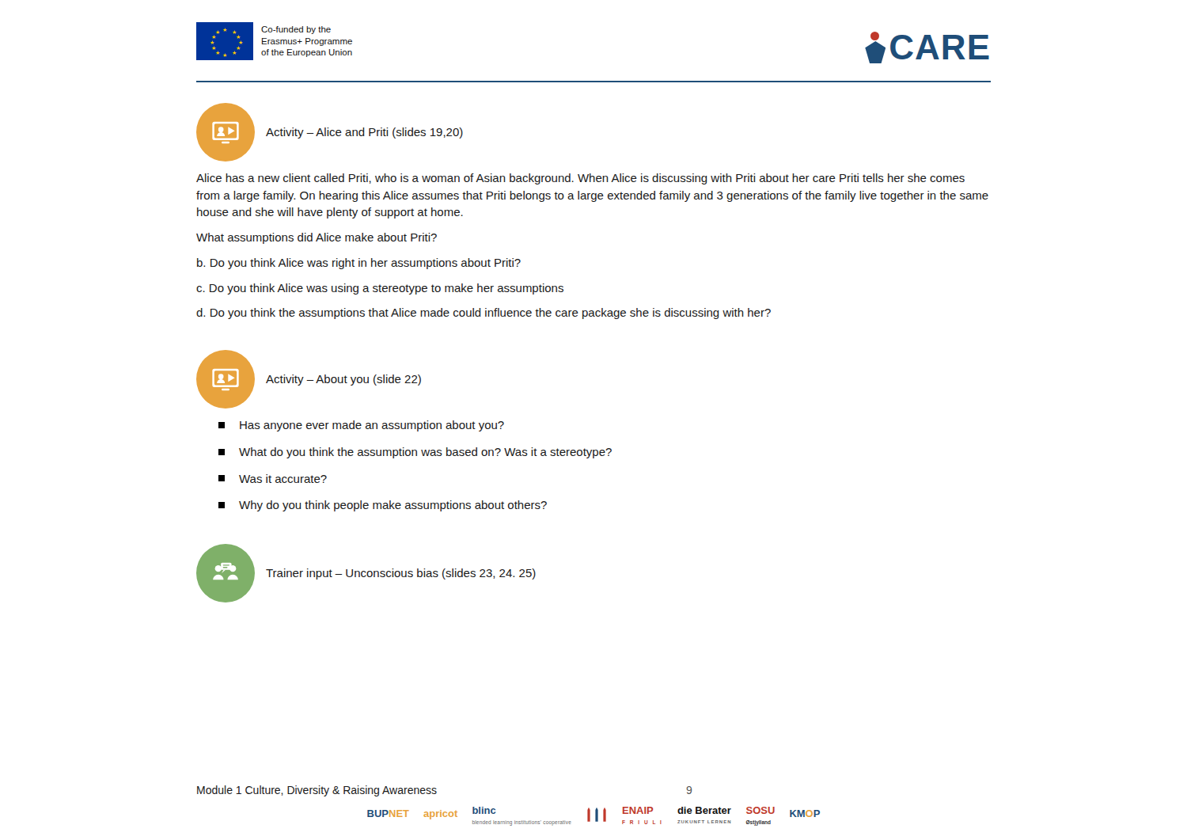★ ★ ★ ★ ★ ★ ★ ★ ★ ★ ★ ★
Co-funded by the
Erasmus+ Programme
of the European Union
CARE
Activity – Alice and Priti (slides 19,20)
Alice has a new client called Priti, who is a woman of Asian background. When Alice is discussing with Priti about her care Priti tells her she comes from a large family. On hearing this Alice assumes that Priti belongs to a large extended family and 3 generations of the family live together in the same house and she will have plenty of support at home.
What assumptions did Alice make about Priti?
b. Do you think Alice was right in her assumptions about Priti?
c. Do you think Alice was using a stereotype to make her assumptions
d. Do you think the assumptions that Alice made could influence the care package she is discussing with her?
Activity – About you (slide 22)
Has anyone ever made an assumption about you?
What do you think the assumption was based on? Was it a stereotype?
Was it accurate?
Why do you think people make assumptions about others?
Trainer input – Unconscious bias (slides 23, 24. 25)
Module 1 Culture, Diversity & Raising Awareness
9
BUPNET apricot blincblended learning institutions' cooperative ENAIPF R I U L I die BeraterZUKUNFT LERNEN SOSUØstjylland KMOP